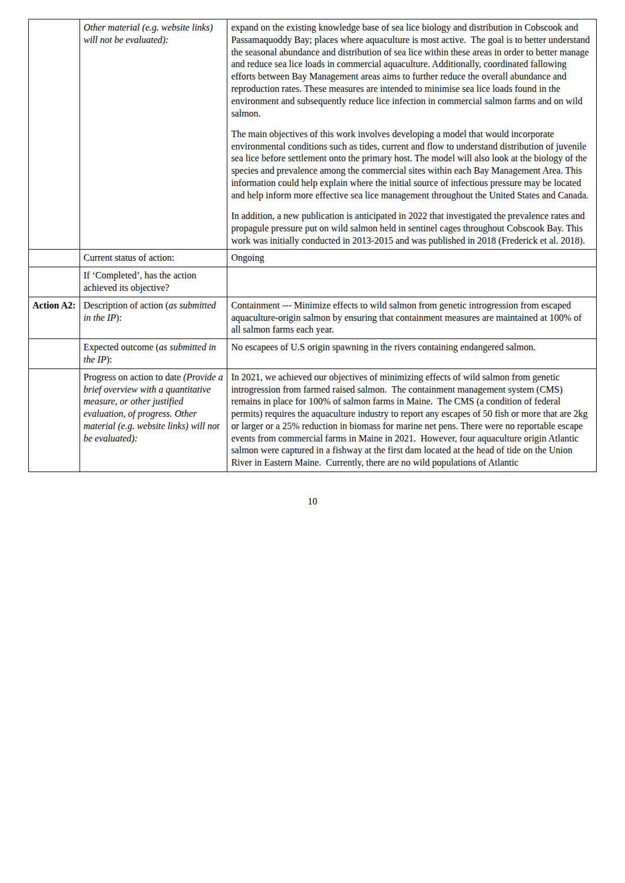| | Other material (e.g. website links) will not be evaluated): | expand on the existing knowledge base of sea lice biology and distribution in Cobscook and Passamaquoddy Bay; places where aquaculture is most active. The goal is to better understand the seasonal abundance and distribution of sea lice within these areas in order to better manage and reduce sea lice loads in commercial aquaculture. Additionally, coordinated fallowing efforts between Bay Management areas aims to further reduce the overall abundance and reproduction rates. These measures are intended to minimise sea lice loads found in the environment and subsequently reduce lice infection in commercial salmon farms and on wild salmon. The main objectives of this work involves developing a model that would incorporate environmental conditions such as tides, current and flow to understand distribution of juvenile sea lice before settlement onto the primary host. The model will also look at the biology of the species and prevalence among the commercial sites within each Bay Management Area. This information could help explain where the initial source of infectious pressure may be located and help inform more effective sea lice management throughout the United States and Canada. In addition, a new publication is anticipated in 2022 that investigated the prevalence rates and propagule pressure put on wild salmon held in sentinel cages throughout Cobscook Bay. This work was initially conducted in 2013-2015 and was published in 2018 (Frederick et al. 2018). |
| | Current status of action: | Ongoing |
| | If ‘Completed’, has the action achieved its objective? | |
| Action A2: | Description of action ( as submitted in the IP ): | Containment --- Minimize effects to wild salmon from genetic introgression from escaped aquaculture-origin salmon by ensuring that containment measures are maintained at 100% of all salmon farms each year. |
| | Expected outcome ( as submitted in the IP ): | No escapees of U.S origin spawning in the rivers containing endangered salmon. |
| | Progress on action to date (Provide a brief overview with a quantitative measure, or other justified evaluation, of progress. Other material (e.g. website links) will not be evaluated): | In 2021, we achieved our objectives of minimizing effects of wild salmon from genetic introgression from farmed raised salmon. The containment management system (CMS) remains in place for 100% of salmon farms in Maine. The CMS (a condition of federal permits) requires the aquaculture industry to report any escapes of 50 fish or more that are 2kg or larger or a 25% reduction in biomass for marine net pens. There were no reportable escape events from commercial farms in Maine in 2021. However, four aquaculture origin Atlantic salmon were captured in a fishway at the first dam located at the head of tide on the Union River in Eastern Maine. Currently, there are no wild populations of Atlantic |
10